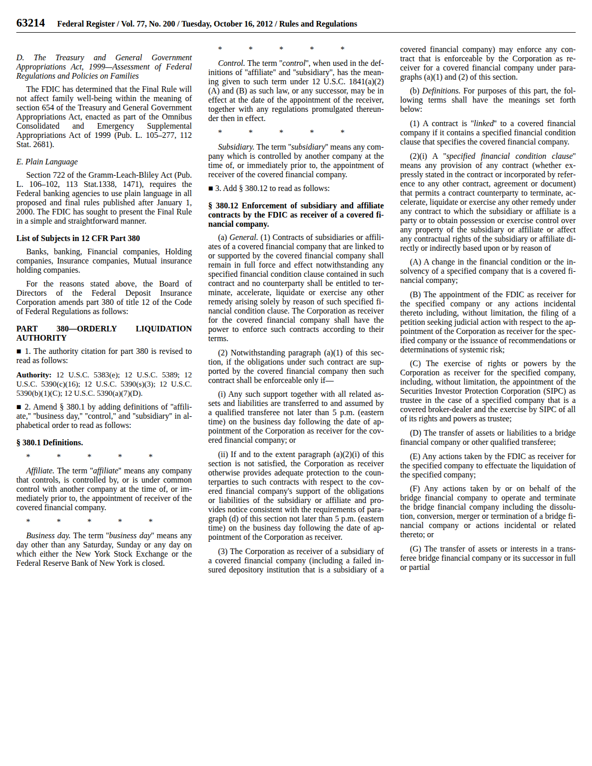63214 Federal Register / Vol. 77, No. 200 / Tuesday, October 16, 2012 / Rules and Regulations
D. The Treasury and General Government Appropriations Act, 1999—Assessment of Federal Regulations and Policies on Families
The FDIC has determined that the Final Rule will not affect family well-being within the meaning of section 654 of the Treasury and General Government Appropriations Act, enacted as part of the Omnibus Consolidated and Emergency Supplemental Appropriations Act of 1999 (Pub. L. 105–277, 112 Stat. 2681).
E. Plain Language
Section 722 of the Gramm-Leach-Bliley Act (Pub. L. 106–102, 113 Stat.1338, 1471), requires the Federal banking agencies to use plain language in all proposed and final rules published after January 1, 2000. The FDIC has sought to present the Final Rule in a simple and straightforward manner.
List of Subjects in 12 CFR Part 380
Banks, banking, Financial companies, Holding companies, Insurance companies, Mutual insurance holding companies.
For the reasons stated above, the Board of Directors of the Federal Deposit Insurance Corporation amends part 380 of title 12 of the Code of Federal Regulations as follows:
PART 380—ORDERLY LIQUIDATION AUTHORITY
■ 1. The authority citation for part 380 is revised to read as follows:
Authority: 12 U.S.C. 5383(e); 12 U.S.C. 5389; 12 U.S.C. 5390(c)(16); 12 U.S.C. 5390(s)(3); 12 U.S.C. 5390(b)(1)(C); 12 U.S.C. 5390(a)(7)(D).
■ 2. Amend § 380.1 by adding definitions of ''affiliate,'' ''business day,'' ''control,'' and ''subsidiary'' in alphabetical order to read as follows:
§ 380.1 Definitions.
* * * * *
Affiliate. The term ''affiliate'' means any company that controls, is controlled by, or is under common control with another company at the time of, or immediately prior to, the appointment of receiver of the covered financial company.
* * * * *
Business day. The term ''business day'' means any day other than any Saturday, Sunday or any day on which either the New York Stock Exchange or the Federal Reserve Bank of New York is closed.
* * * * *
Control. The term ''control'', when used in the definitions of ''affiliate'' and ''subsidiary'', has the meaning given to such term under 12 U.S.C. 1841(a)(2)(A) and (B) as such law, or any successor, may be in effect at the date of the appointment of the receiver, together with any regulations promulgated thereunder then in effect.
* * * * *
Subsidiary. The term ''subsidiary'' means any company which is controlled by another company at the time of, or immediately prior to, the appointment of receiver of the covered financial company.
■ 3. Add § 380.12 to read as follows:
§ 380.12 Enforcement of subsidiary and affiliate contracts by the FDIC as receiver of a covered financial company.
(a) General. (1) Contracts of subsidiaries or affiliates of a covered financial company that are linked to or supported by the covered financial company shall remain in full force and effect notwithstanding any specified financial condition clause contained in such contract and no counterparty shall be entitled to terminate, accelerate, liquidate or exercise any other remedy arising solely by reason of such specified financial condition clause. The Corporation as receiver for the covered financial company shall have the power to enforce such contracts according to their terms.
(2) Notwithstanding paragraph (a)(1) of this section, if the obligations under such contract are supported by the covered financial company then such contract shall be enforceable only if—
(i) Any such support together with all related assets and liabilities are transferred to and assumed by a qualified transferee not later than 5 p.m. (eastern time) on the business day following the date of appointment of the Corporation as receiver for the covered financial company; or
(ii) If and to the extent paragraph (a)(2)(i) of this section is not satisfied, the Corporation as receiver otherwise provides adequate protection to the counterparties to such contracts with respect to the covered financial company's support of the obligations or liabilities of the subsidiary or affiliate and provides notice consistent with the requirements of paragraph (d) of this section not later than 5 p.m. (eastern time) on the business day following the date of appointment of the Corporation as receiver.
(3) The Corporation as receiver of a subsidiary of a covered financial company (including a failed insured depository institution that is a subsidiary of a covered financial company) may enforce any contract that is enforceable by the Corporation as receiver for a covered financial company under paragraphs (a)(1) and (2) of this section.
(b) Definitions. For purposes of this part, the following terms shall have the meanings set forth below:
(1) A contract is ''linked'' to a covered financial company if it contains a specified financial condition clause that specifies the covered financial company.
(2)(i) A ''specified financial condition clause'' means any provision of any contract (whether expressly stated in the contract or incorporated by reference to any other contract, agreement or document) that permits a contract counterparty to terminate, accelerate, liquidate or exercise any other remedy under any contract to which the subsidiary or affiliate is a party or to obtain possession or exercise control over any property of the subsidiary or affiliate or affect any contractual rights of the subsidiary or affiliate directly or indirectly based upon or by reason of
(A) A change in the financial condition or the insolvency of a specified company that is a covered financial company;
(B) The appointment of the FDIC as receiver for the specified company or any actions incidental thereto including, without limitation, the filing of a petition seeking judicial action with respect to the appointment of the Corporation as receiver for the specified company or the issuance of recommendations or determinations of systemic risk;
(C) The exercise of rights or powers by the Corporation as receiver for the specified company, including, without limitation, the appointment of the Securities Investor Protection Corporation (SIPC) as trustee in the case of a specified company that is a covered broker-dealer and the exercise by SIPC of all of its rights and powers as trustee;
(D) The transfer of assets or liabilities to a bridge financial company or other qualified transferee;
(E) Any actions taken by the FDIC as receiver for the specified company to effectuate the liquidation of the specified company;
(F) Any actions taken by or on behalf of the bridge financial company to operate and terminate the bridge financial company including the dissolution, conversion, merger or termination of a bridge financial company or actions incidental or related thereto; or
(G) The transfer of assets or interests in a transferee bridge financial company or its successor in full or partial